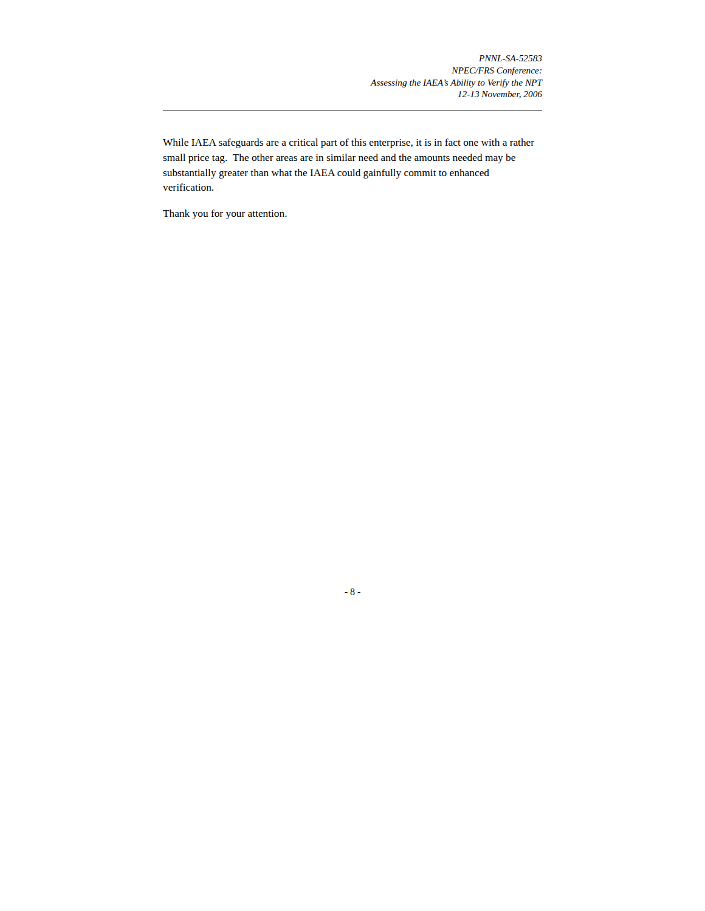PNNL-SA-52583
NPEC/FRS Conference:
Assessing the IAEA’s Ability to Verify the NPT
12-13 November, 2006
While IAEA safeguards are a critical part of this enterprise, it is in fact one with a rather small price tag. The other areas are in similar need and the amounts needed may be substantially greater than what the IAEA could gainfully commit to enhanced verification.
Thank you for your attention.
- 8 -